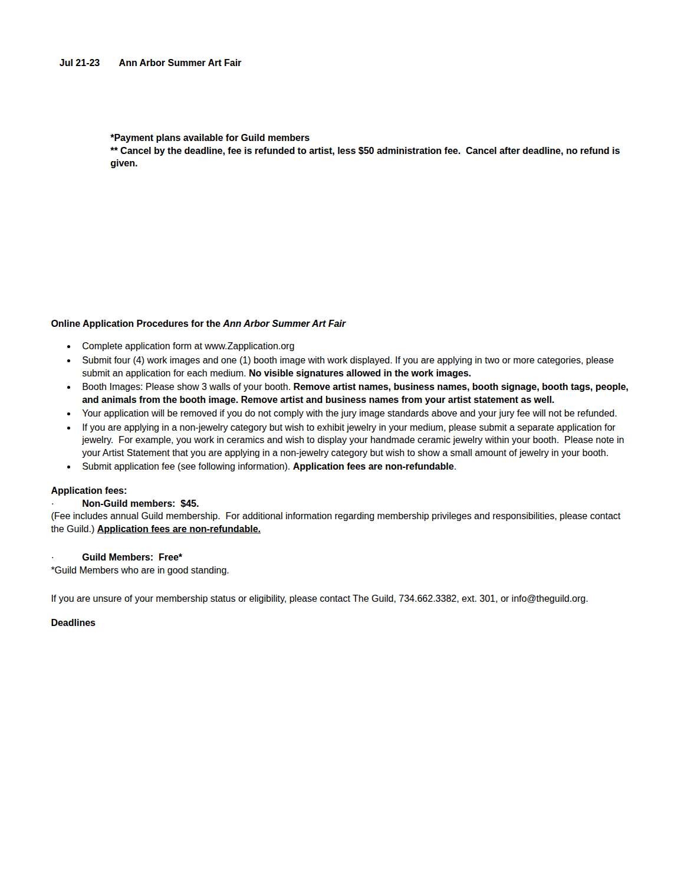Jul 21-23
Ann Arbor Summer Art Fair
*Payment plans available for Guild members
** Cancel by the deadline, fee is refunded to artist, less $50 administration fee. Cancel after deadline, no refund is given.
Online Application Procedures for the Ann Arbor Summer Art Fair
Complete application form at www.Zapplication.org
Submit four (4) work images and one (1) booth image with work displayed. If you are applying in two or more categories, please submit an application for each medium. No visible signatures allowed in the work images.
Booth Images: Please show 3 walls of your booth. Remove artist names, business names, booth signage, booth tags, people, and animals from the booth image. Remove artist and business names from your artist statement as well.
Your application will be removed if you do not comply with the jury image standards above and your jury fee will not be refunded.
If you are applying in a non-jewelry category but wish to exhibit jewelry in your medium, please submit a separate application for jewelry. For example, you work in ceramics and wish to display your handmade ceramic jewelry within your booth. Please note in your Artist Statement that you are applying in a non-jewelry category but wish to show a small amount of jewelry in your booth.
Submit application fee (see following information). Application fees are non-refundable.
Application fees:
·Non-Guild members: $45.
(Fee includes annual Guild membership. For additional information regarding membership privileges and responsibilities, please contact the Guild.) Application fees are non-refundable.
·Guild Members: Free*
*Guild Members who are in good standing.
If you are unsure of your membership status or eligibility, please contact The Guild, 734.662.3382, ext. 301, or info@theguild.org.
Deadlines